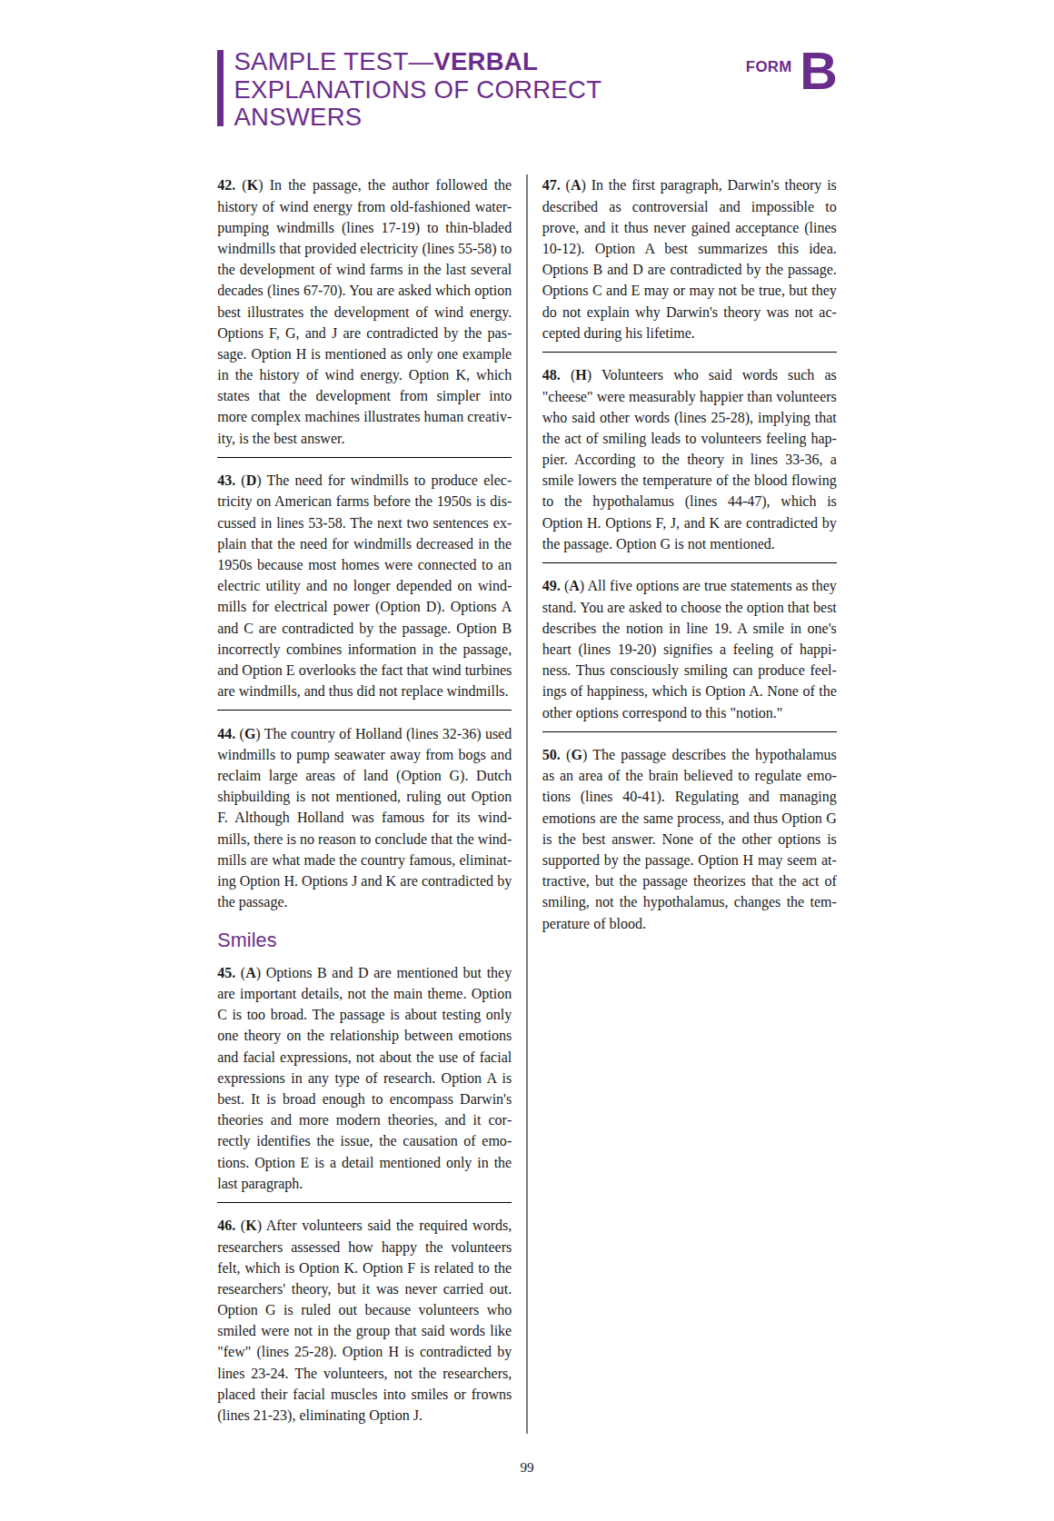Sample Test—Verbal
Explanations of Correct Answers
Form B
42. (K) In the passage, the author followed the history of wind energy from old-fashioned water-pumping windmills (lines 17-19) to thin-bladed windmills that provided electricity (lines 55-58) to the development of wind farms in the last several decades (lines 67-70). You are asked which option best illustrates the development of wind energy. Options F, G, and J are contradicted by the passage. Option H is mentioned as only one example in the history of wind energy. Option K, which states that the development from simpler into more complex machines illustrates human creativity, is the best answer.
43. (D) The need for windmills to produce electricity on American farms before the 1950s is discussed in lines 53-58. The next two sentences explain that the need for windmills decreased in the 1950s because most homes were connected to an electric utility and no longer depended on windmills for electrical power (Option D). Options A and C are contradicted by the passage. Option B incorrectly combines information in the passage, and Option E overlooks the fact that wind turbines are windmills, and thus did not replace windmills.
44. (G) The country of Holland (lines 32-36) used windmills to pump seawater away from bogs and reclaim large areas of land (Option G). Dutch shipbuilding is not mentioned, ruling out Option F. Although Holland was famous for its windmills, there is no reason to conclude that the windmills are what made the country famous, eliminating Option H. Options J and K are contradicted by the passage.
Smiles
45. (A) Options B and D are mentioned but they are important details, not the main theme. Option C is too broad. The passage is about testing only one theory on the relationship between emotions and facial expressions, not about the use of facial expressions in any type of research. Option A is best. It is broad enough to encompass Darwin's theories and more modern theories, and it correctly identifies the issue, the causation of emotions. Option E is a detail mentioned only in the last paragraph.
46. (K) After volunteers said the required words, researchers assessed how happy the volunteers felt, which is Option K. Option F is related to the researchers' theory, but it was never carried out. Option G is ruled out because volunteers who smiled were not in the group that said words like "few" (lines 25-28). Option H is contradicted by lines 23-24. The volunteers, not the researchers, placed their facial muscles into smiles or frowns (lines 21-23), eliminating Option J.
47. (A) In the first paragraph, Darwin's theory is described as controversial and impossible to prove, and it thus never gained acceptance (lines 10-12). Option A best summarizes this idea. Options B and D are contradicted by the passage. Options C and E may or may not be true, but they do not explain why Darwin's theory was not accepted during his lifetime.
48. (H) Volunteers who said words such as "cheese" were measurably happier than volunteers who said other words (lines 25-28), implying that the act of smiling leads to volunteers feeling happier. According to the theory in lines 33-36, a smile lowers the temperature of the blood flowing to the hypothalamus (lines 44-47), which is Option H. Options F, J, and K are contradicted by the passage. Option G is not mentioned.
49. (A) All five options are true statements as they stand. You are asked to choose the option that best describes the notion in line 19. A smile in one's heart (lines 19-20) signifies a feeling of happiness. Thus consciously smiling can produce feelings of happiness, which is Option A. None of the other options correspond to this "notion."
50. (G) The passage describes the hypothalamus as an area of the brain believed to regulate emotions (lines 40-41). Regulating and managing emotions are the same process, and thus Option G is the best answer. None of the other options is supported by the passage. Option H may seem attractive, but the passage theorizes that the act of smiling, not the hypothalamus, changes the temperature of blood.
99